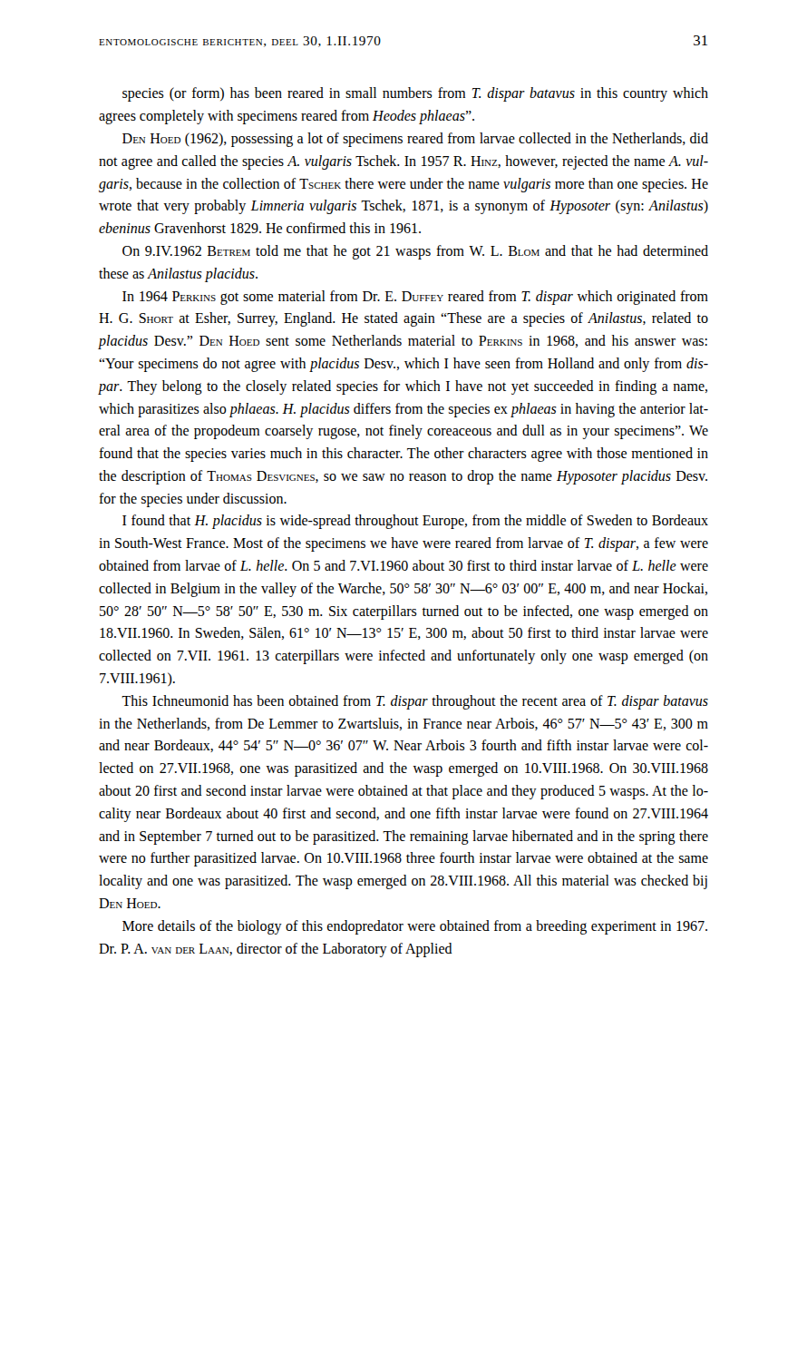entomologische berichten, deel 30, 1.II.1970 31
species (or form) has been reared in small numbers from T. dispar batavus in this country which agrees completely with specimens reared from Heodes phlaeas”.
Den Hoed (1962), possessing a lot of specimens reared from larvae collected in the Netherlands, did not agree and called the species A. vulgaris Tschek. In 1957 R. Hinz, however, rejected the name A. vulgaris, because in the collection of Tschek there were under the name vulgaris more than one species. He wrote that very probably Limneria vulgaris Tschek, 1871, is a synonym of Hyposoter (syn: Anilastus) ebeninus Gravenhorst 1829. He confirmed this in 1961.
On 9.IV.1962 Betrem told me that he got 21 wasps from W. L. Blom and that he had determined these as Anilastus placidus.
In 1964 Perkins got some material from Dr. E. Duffey reared from T. dispar which originated from H. G. Short at Esher, Surrey, England. He stated again “These are a species of Anilastus, related to placidus Desv.” Den Hoed sent some Netherlands material to Perkins in 1968, and his answer was: “Your specimens do not agree with placidus Desv., which I have seen from Holland and only from dispar. They belong to the closely related species for which I have not yet succeeded in finding a name, which parasitizes also phlaeas. H. placidus differs from the species ex phlaeas in having the anterior lateral area of the propodeum coarsely rugose, not finely coreaceous and dull as in your specimens”. We found that the species varies much in this character. The other characters agree with those mentioned in the description of Thomas Desvignes, so we saw no reason to drop the name Hyposoter placidus Desv. for the species under discussion.
I found that H. placidus is wide-spread throughout Europe, from the middle of Sweden to Bordeaux in South-West France. Most of the specimens we have were reared from larvae of T. dispar, a few were obtained from larvae of L. helle. On 5 and 7.VI.1960 about 30 first to third instar larvae of L. helle were collected in Belgium in the valley of the Warche, 50° 58′ 30″ N—6° 03′ 00″ E, 400 m, and near Hockai, 50° 28′ 50″ N—5° 58′ 50″ E, 530 m. Six caterpillars turned out to be infected, one wasp emerged on 18.VII.1960. In Sweden, Sälen, 61° 10′ N—13° 15′ E, 300 m, about 50 first to third instar larvae were collected on 7.VII. 1961. 13 caterpillars were infected and unfortunately only one wasp emerged (on 7.VIII.1961).
This Ichneumonid has been obtained from T. dispar throughout the recent area of T. dispar batavus in the Netherlands, from De Lemmer to Zwartsluis, in France near Arbois, 46° 57′ N—5° 43′ E, 300 m and near Bordeaux, 44° 54′ 5″ N—0° 36′ 07″ W. Near Arbois 3 fourth and fifth instar larvae were collected on 27.VII.1968, one was parasitized and the wasp emerged on 10.VIII.1968. On 30.VIII.1968 about 20 first and second instar larvae were obtained at that place and they produced 5 wasps. At the locality near Bordeaux about 40 first and second, and one fifth instar larvae were found on 27.VIII.1964 and in September 7 turned out to be parasitized. The remaining larvae hibernated and in the spring there were no further parasitized larvae. On 10.VIII.1968 three fourth instar larvae were obtained at the same locality and one was parasitized. The wasp emerged on 28.VIII.1968. All this material was checked bij Den Hoed.
More details of the biology of this endopredator were obtained from a breeding experiment in 1967. Dr. P. A. van der Laan, director of the Laboratory of Applied